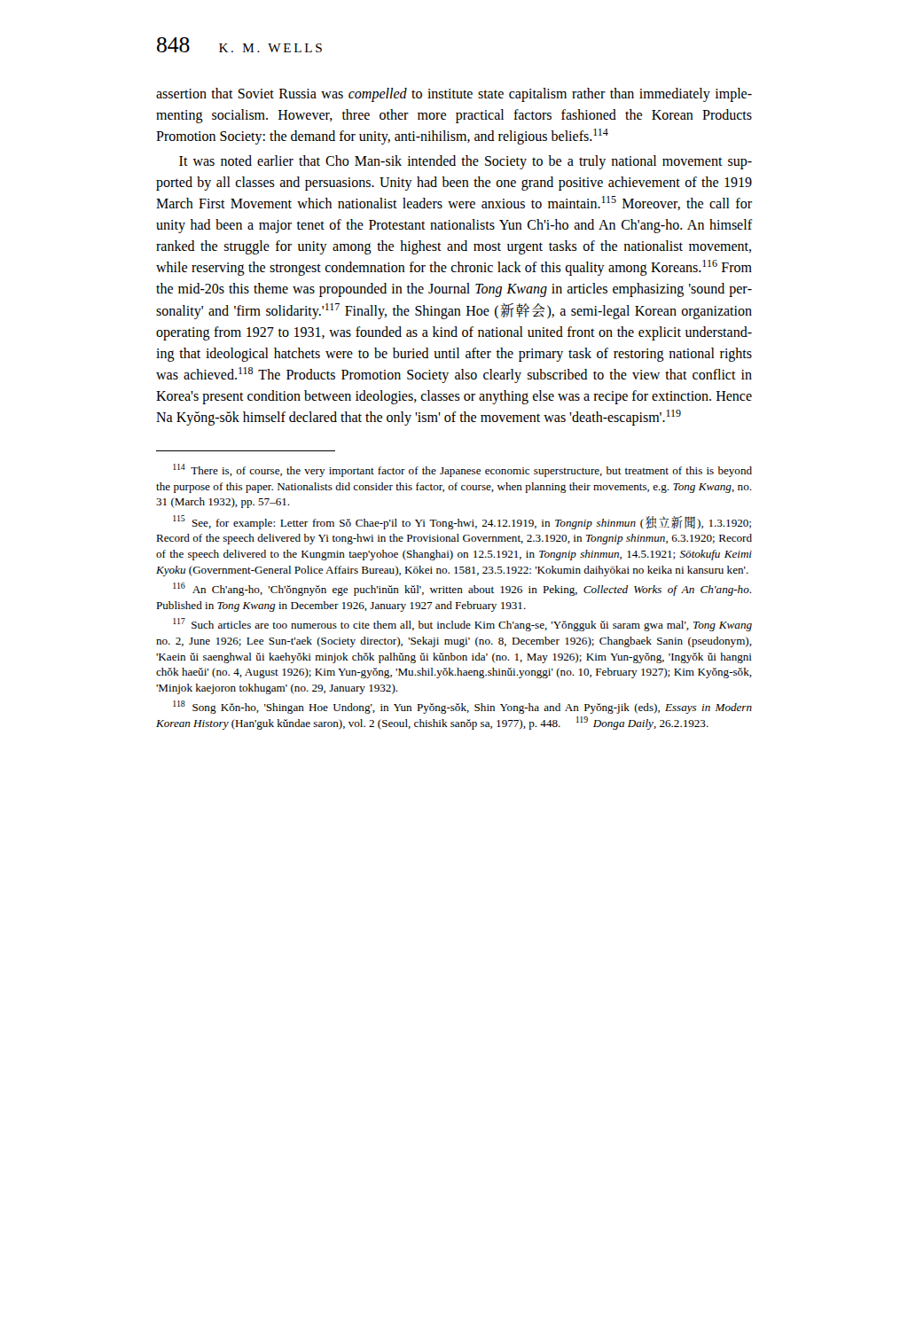848 K. M. Wells
assertion that Soviet Russia was compelled to institute state capitalism rather than immediately implementing socialism. However, three other more practical factors fashioned the Korean Products Promotion Society: the demand for unity, anti-nihilism, and religious beliefs.114
It was noted earlier that Cho Man-sik intended the Society to be a truly national movement supported by all classes and persuasions. Unity had been the one grand positive achievement of the 1919 March First Movement which nationalist leaders were anxious to maintain.115 Moreover, the call for unity had been a major tenet of the Protestant nationalists Yun Ch'i-ho and An Ch'ang-ho. An himself ranked the struggle for unity among the highest and most urgent tasks of the nationalist movement, while reserving the strongest condemnation for the chronic lack of this quality among Koreans.116 From the mid-20s this theme was propounded in the Journal Tong Kwang in articles emphasizing 'sound personality' and 'firm solidarity.'117 Finally, the Shingan Hoe (新幹会), a semi-legal Korean organization operating from 1927 to 1931, was founded as a kind of national united front on the explicit understanding that ideological hatchets were to be buried until after the primary task of restoring national rights was achieved.118 The Products Promotion Society also clearly subscribed to the view that conflict in Korea's present condition between ideologies, classes or anything else was a recipe for extinction. Hence Na Kyŏng-sŏk himself declared that the only 'ism' of the movement was 'death-escapism'.119
114 There is, of course, the very important factor of the Japanese economic superstructure, but treatment of this is beyond the purpose of this paper. Nationalists did consider this factor, of course, when planning their movements, e.g. Tong Kwang, no. 31 (March 1932), pp. 57–61.
115 See, for example: Letter from Sŏ Chae-p'il to Yi Tong-hwi, 24.12.1919, in Tongnip shinmun (独立新聞), 1.3.1920; Record of the speech delivered by Yi tong-hwi in the Provisional Government, 2.3.1920, in Tongnip shinmun, 6.3.1920; Record of the speech delivered to the Kungmin taep'yohoe (Shanghai) on 12.5.1921, in Tongnip shinmun, 14.5.1921; Sōtokufu Keimi Kyoku (Government-General Police Affairs Bureau), Kōkei no. 1581, 23.5.1922: 'Kokumin daihyōkai no keika ni kansuru ken'.
116 An Ch'ang-ho, 'Ch'ŏngnyŏn ege puch'inŭn kŭl', written about 1926 in Peking, Collected Works of An Ch'ang-ho. Published in Tong Kwang in December 1926, January 1927 and February 1931.
117 Such articles are too numerous to cite them all, but include Kim Ch'ang-se, 'Yŏngguk ŭi saram gwa mal', Tong Kwang no. 2, June 1926; Lee Sun-t'aek (Society director), 'Sekaji mugi' (no. 8, December 1926); Changbaek Sanin (pseudonym), 'Kaein ŭi saenghwal ŭi kaehyŏki minjok chŏk palhŭng ŭi kŭnbon ida' (no. 1, May 1926); Kim Yun-gyŏng, 'Ingyŏk ŭi hangni chŏk haeŭi' (no. 4, August 1926); Kim Yun-gyŏng, 'Mu.shil.yŏk.haeng.shinŭi.yonggi' (no. 10, February 1927); Kim Kyŏng-sŏk, 'Minjok kaejoron tokhugam' (no. 29, January 1932).
118 Song Kŏn-ho, 'Shingan Hoe Undong', in Yun Pyŏng-sŏk, Shin Yong-ha and An Pyŏng-jik (eds), Essays in Modern Korean History (Han'guk kŭndae saron), vol. 2 (Seoul, chishik sanŏp sa, 1977), p. 448. 119 Donga Daily, 26.2.1923.